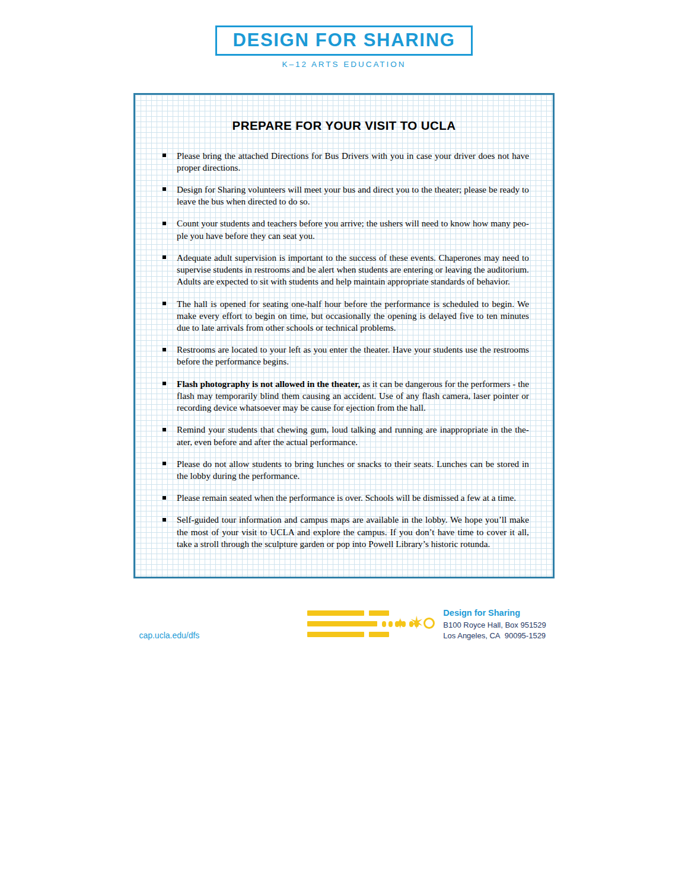DESIGN FOR SHARING
K–12 ARTS EDUCATION
PREPARE FOR YOUR VISIT TO UCLA
Please bring the attached Directions for Bus Drivers with you in case your driver does not have proper directions.
Design for Sharing volunteers will meet your bus and direct you to the theater; please be ready to leave the bus when directed to do so.
Count your students and teachers before you arrive; the ushers will need to know how many people you have before they can seat you.
Adequate adult supervision is important to the success of these events. Chaperones may need to supervise students in restrooms and be alert when students are entering or leaving the auditorium. Adults are expected to sit with students and help maintain appropriate standards of behavior.
The hall is opened for seating one-half hour before the performance is scheduled to begin. We make every effort to begin on time, but occasionally the opening is delayed five to ten minutes due to late arrivals from other schools or technical problems.
Restrooms are located to your left as you enter the theater. Have your students use the restrooms before the performance begins.
Flash photography is not allowed in the theater, as it can be dangerous for the performers - the flash may temporarily blind them causing an accident. Use of any flash camera, laser pointer or recording device whatsoever may be cause for ejection from the hall.
Remind your students that chewing gum, loud talking and running are inappropriate in the theater, even before and after the actual performance.
Please do not allow students to bring lunches or snacks to their seats. Lunches can be stored in the lobby during the performance.
Please remain seated when the performance is over. Schools will be dismissed a few at a time.
Self-guided tour information and campus maps are available in the lobby. We hope you’ll make the most of your visit to UCLA and explore the campus. If you don’t have time to cover it all, take a stroll through the sculpture garden or pop into Powell Library’s historic rotunda.
cap.ucla.edu/dfs
✦ ✶
Design for Sharing
B100 Royce Hall, Box 951529
Los Angeles, CA 90095-1529